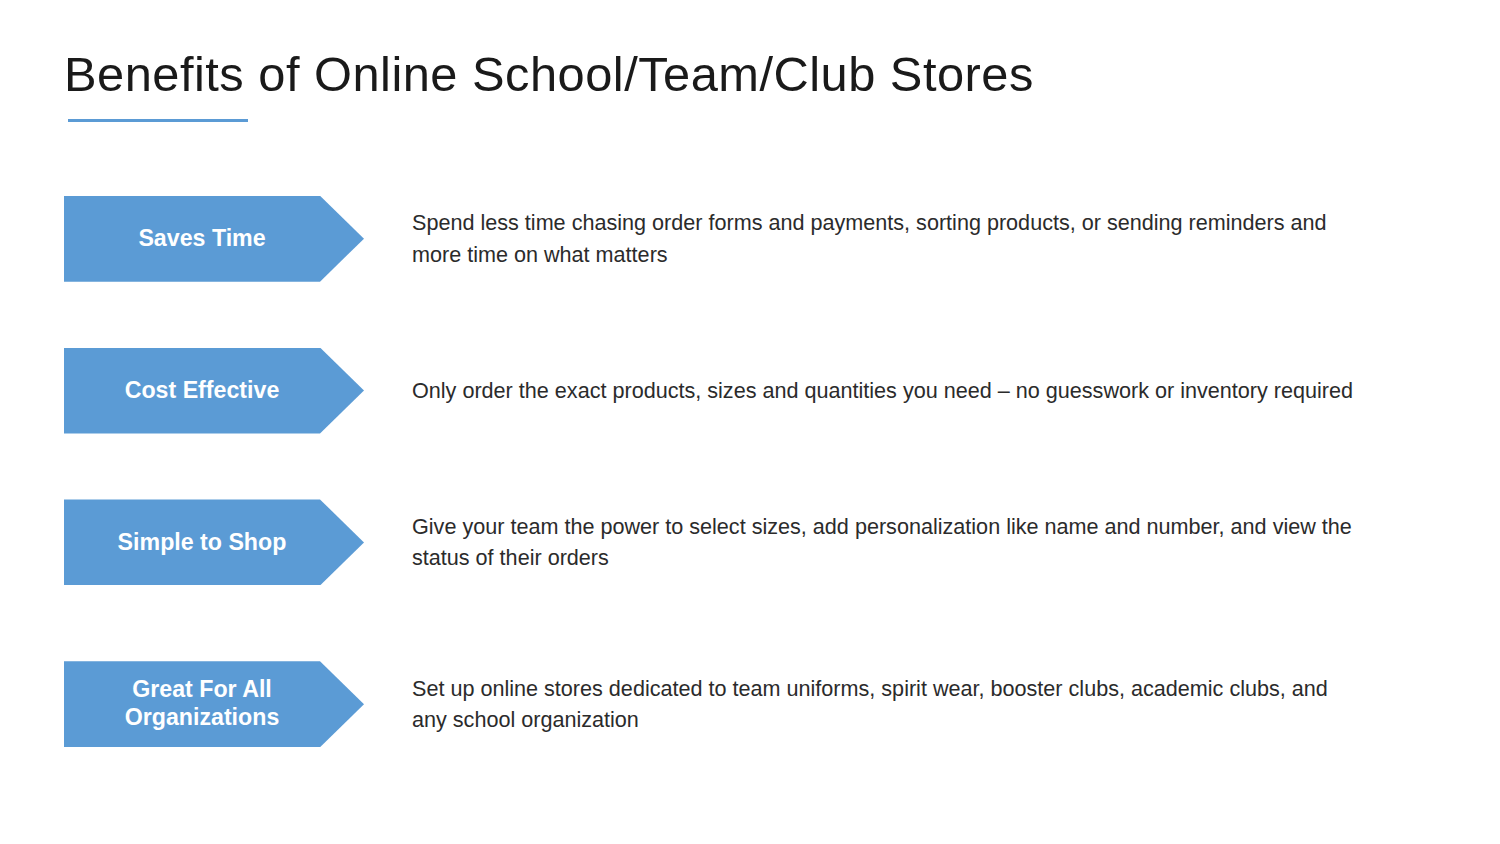Benefits of Online School/Team/Club Stores
Saves Time
Spend less time chasing order forms and payments, sorting products, or sending reminders and more time on what matters
Cost Effective
Only order the exact products, sizes and quantities you need – no guesswork or inventory required
Simple to Shop
Give your team the power to select sizes, add personalization like name and number, and view the status of their orders
Great For All Organizations
Set up online stores dedicated to team uniforms, spirit wear, booster clubs, academic clubs, and any school organization